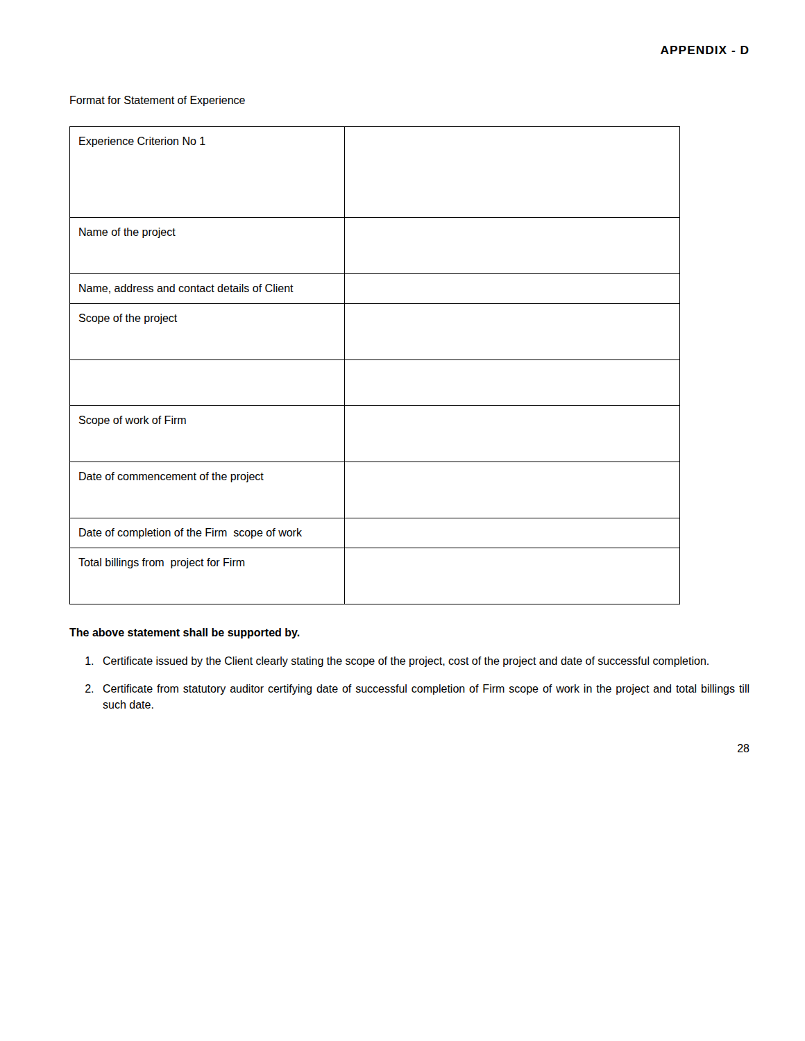APPENDIX - D
Format for Statement of Experience
| Experience Criterion No 1 | |
| Name of the project | |
| Name, address and contact details of Client | |
| Scope of the project | |
| Scope of work of Firm | |
| Date of commencement of the project | |
| Date of completion of the Firm scope of work | |
| Total billings from project for Firm | |
The above statement shall be supported by.
Certificate issued by the Client clearly stating the scope of the project, cost of the project and date of successful completion.
Certificate from statutory auditor certifying date of successful completion of Firm scope of work in the project and total billings till such date.
28